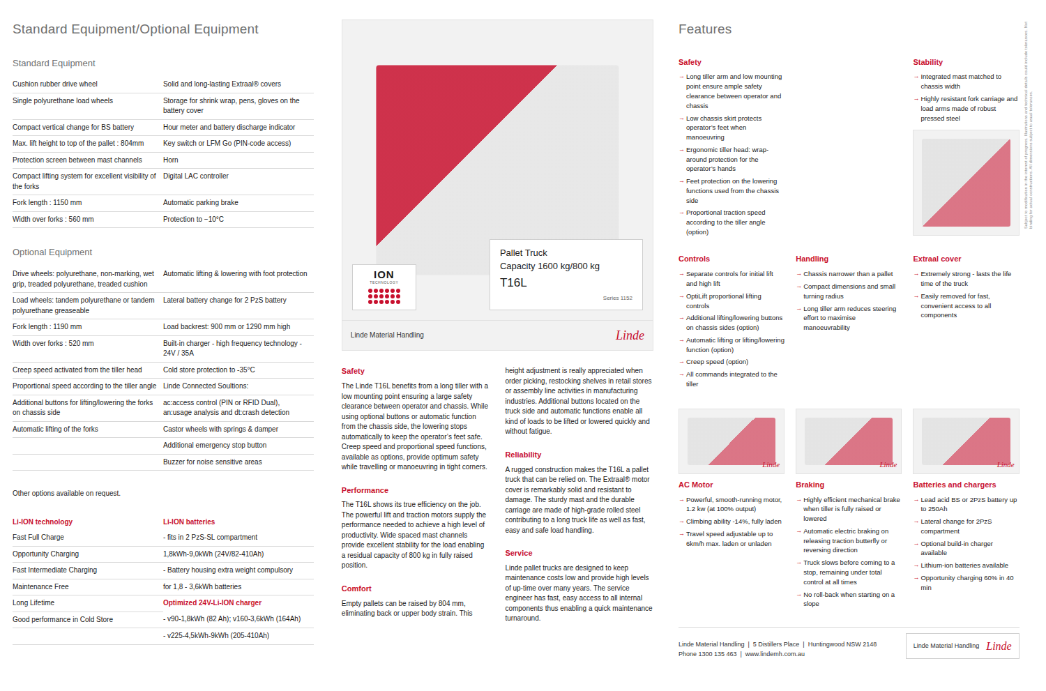Standard Equipment/Optional Equipment
Standard Equipment
| Cushion rubber drive wheel | Solid and long-lasting Extraal® covers |
| Single polyurethane load wheels | Storage for shrink wrap, pens, gloves on the battery cover |
| Compact vertical change for BS battery | Hour meter and battery discharge indicator |
| Max. lift height to top of the pallet : 804mm | Key switch or LFM Go (PIN-code access) |
| Protection screen between mast channels | Horn |
| Compact lifting system for excellent visibility of the forks | Digital LAC controller |
| Fork length : 1150 mm | Automatic parking brake |
| Width over forks : 560 mm | Protection to −10°C |
Optional Equipment
| Drive wheels: polyurethane, non-marking, wet grip, treaded polyurethane, treaded cushion | Automatic lifting & lowering with foot protection |
| Load wheels: tandem polyurethane or tandem polyurethane greaseable | Lateral battery change for 2 PzS battery |
| Fork length : 1190 mm | Load backrest: 900 mm or 1290 mm high |
| Width over forks : 520 mm | Built-in charger - high frequency technology - 24V / 35A |
| Creep speed activated from the tiller head | Cold store protection to -35°C |
| Proportional speed according to the tiller angle | Linde Connected Soultions: |
| Additional buttons for lifting/lowering the forks on chassis side | ac:access control (PIN or RFID Dual), an:usage analysis and dt:crash detection |
| Automatic lifting of the forks | Castor wheels with springs & damper |
| | Additional emergency stop button |
| | Buzzer for noise sensitive areas |
Other options available on request.
| Li-ION technology | Li-ION batteries |
| Fast Full Charge | - fits in 2 PzS-SL compartment |
| Opportunity Charging | 1,8kWh-9,0kWh (24V/82-410Ah) |
| Fast Intermediate Charging | - Battery housing extra weight compulsory |
| Maintenance Free | for 1,8 - 3,6kWh batteries |
| Long Lifetime | Optimized 24V-Li-ION charger |
| Good performance in Cold Store | - v90-1,8kWh (82 Ah); v160-3,6kWh (164Ah) |
| | - v225-4,5kWh-9kWh (205-410Ah) |
ION
TECHNOLOGY
Pallet Truck
Capacity 1600 kg/800 kg
T16L
Series 1152
Linde Material Handling
Linde
Safety
The Linde T16L benefits from a long tiller with a low mounting point ensuring a large safety clearance between operator and chassis. While using optional buttons or automatic function from the chassis side, the lowering stops automatically to keep the operator’s feet safe. Creep speed and proportional speed functions, available as options, provide optimum safety while travelling or manoeuvring in tight corners.
Performance
The T16L shows its true efficiency on the job. The powerful lift and traction motors supply the performance needed to achieve a high level of productivity. Wide spaced mast channels provide excellent stability for the load enabling a residual capacity of 800 kg in fully raised position.
Comfort
Empty pallets can be raised by 804 mm, eliminating back or upper body strain. This height adjustment is really appreciated when order picking, restocking shelves in retail stores or assembly line activities in manufacturing industries. Additional buttons located on the truck side and automatic functions enable all kind of loads to be lifted or lowered quickly and without fatigue.
Reliability
A rugged construction makes the T16L a pallet truck that can be relied on. The Extraal® motor cover is remarkably solid and resistant to damage. The sturdy mast and the durable carriage are made of high-grade rolled steel contributing to a long truck life as well as fast, easy and safe load handling.
Service
Linde pallet trucks are designed to keep maintenance costs low and provide high levels of up-time over many years. The service engineer has fast, easy access to all internal components thus enabling a quick maintenance turnaround.
Features
Safety
Long tiller arm and low mounting point ensure ample safety clearance between operator and chassis
Low chassis skirt protects operator’s feet when manoeuvring
Ergonomic tiller head: wrap-around protection for the operator’s hands
Feet protection on the lowering functions used from the chassis side
Proportional traction speed according to the tiller angle (option)
Stability
Integrated mast matched to chassis width
Highly resistant fork carriage and load arms made of robust pressed steel
Controls
Separate controls for initial lift and high lift
OptiLift proportional lifting controls
Additional lifting/lowering buttons on chassis sides (option)
Automatic lifting or lifting/lowering function (option)
Creep speed (option)
All commands integrated to the tiller
Handling
Chassis narrower than a pallet
Compact dimensions and small turning radius
Long tiller arm reduces steering effort to maximise manoeuvrability
Extraal cover
Extremely strong - lasts the life time of the truck
Easily removed for fast, convenient access to all components
Linde
AC Motor
Powerful, smooth-running motor, 1.2 kw (at 100% output)
Climbing ability -14%, fully laden
Travel speed adjustable up to 6km/h max. laden or unladen
Linde
Braking
Highly efficient mechanical brake when tiller is fully raised or lowered
Automatic electric braking on releasing traction butterfly or reversing direction
Truck slows before coming to a stop, remaining under total control at all times
No roll-back when starting on a slope
Linde
Batteries and chargers
Lead acid BS or 2PzS battery up to 250Ah
Lateral change for 2PzS compartment
Optional build-in charger available
Lithium-ion batteries available
Opportunity charging 60% in 40 min
Linde Material Handling | 5 Distillers Place | Huntingwood NSW 2148
Phone 1300 135 463 | www.lindemh.com.au
Linde Material Handling Linde
Subject to modification in the interest of progress. Illustrations and technical details could include tolerances. Not binding for actual constructions. All dimensions subject to usual tolerances.